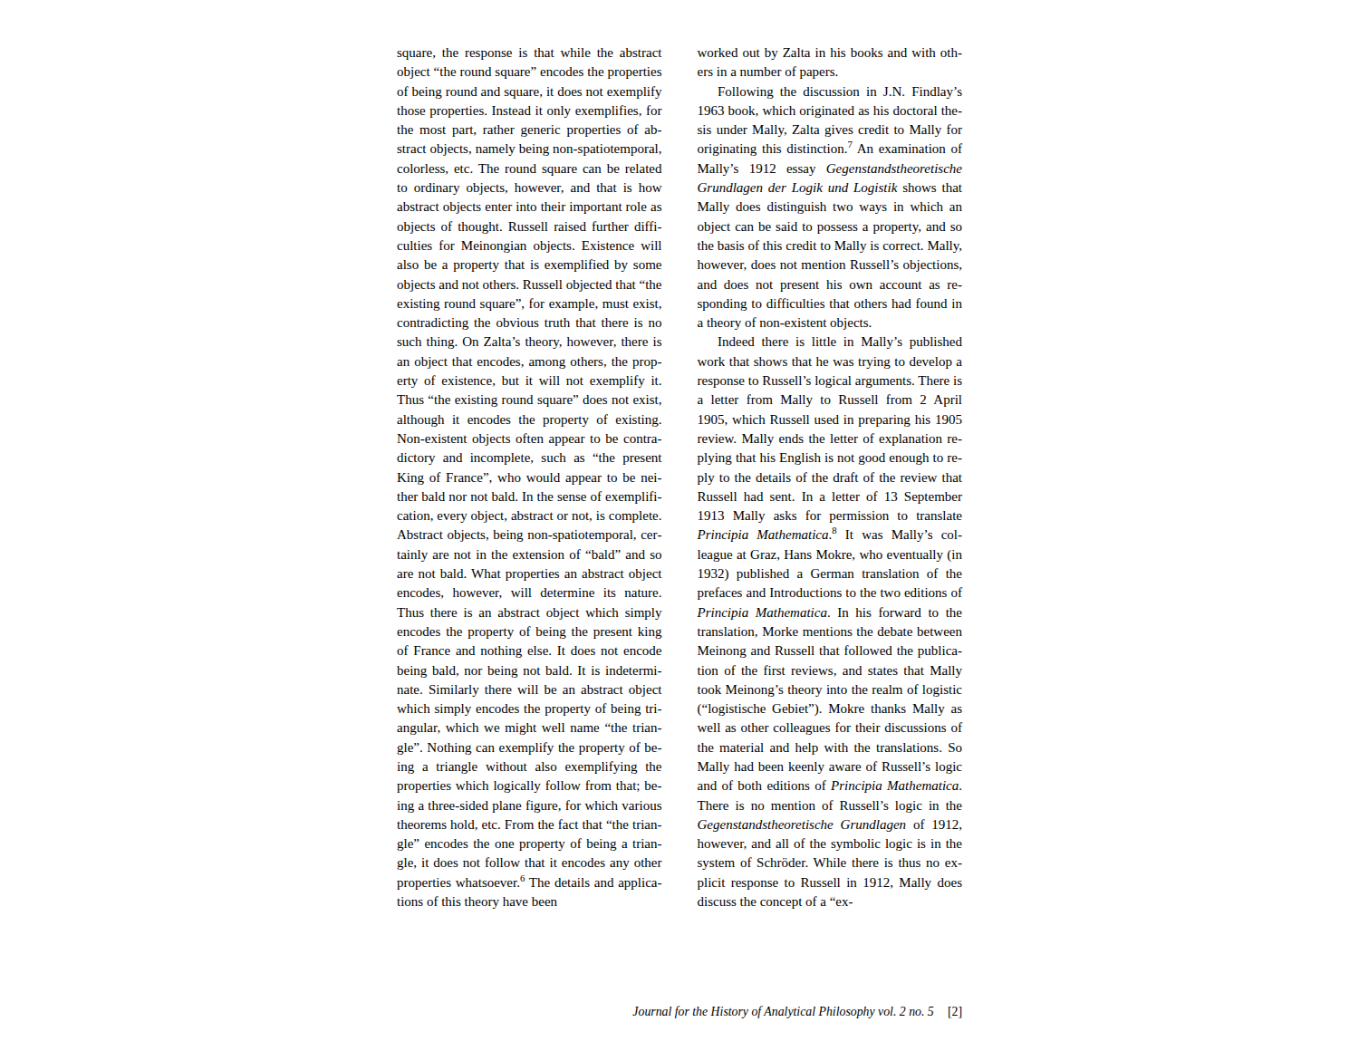square, the response is that while the abstract object “the round square” encodes the properties of being round and square, it does not exemplify those properties. Instead it only exemplifies, for the most part, rather generic properties of abstract objects, namely being non-spatiotemporal, colorless, etc. The round square can be related to ordinary objects, however, and that is how abstract objects enter into their important role as objects of thought. Russell raised further difficulties for Meinongian objects. Existence will also be a property that is exemplified by some objects and not others. Russell objected that “the existing round square”, for example, must exist, contradicting the obvious truth that there is no such thing. On Zalta’s theory, however, there is an object that encodes, among others, the property of existence, but it will not exemplify it. Thus “the existing round square” does not exist, although it encodes the property of existing. Non-existent objects often appear to be contradictory and incomplete, such as “the present King of France”, who would appear to be neither bald nor not bald. In the sense of exemplification, every object, abstract or not, is complete. Abstract objects, being non-spatiotemporal, certainly are not in the extension of “bald” and so are not bald. What properties an abstract object encodes, however, will determine its nature. Thus there is an abstract object which simply encodes the property of being the present king of France and nothing else. It does not encode being bald, nor being not bald. It is indeterminate. Similarly there will be an abstract object which simply encodes the property of being triangular, which we might well name “the triangle”. Nothing can exemplify the property of being a triangle without also exemplifying the properties which logically follow from that; being a three-sided plane figure, for which various theorems hold, etc. From the fact that “the triangle” encodes the one property of being a triangle, it does not follow that it encodes any other properties whatsoever.6 The details and applications of this theory have been
worked out by Zalta in his books and with others in a number of papers.
Following the discussion in J.N. Findlay’s 1963 book, which originated as his doctoral thesis under Mally, Zalta gives credit to Mally for originating this distinction.7 An examination of Mally’s 1912 essay Gegenstandstheoretische Grundlagen der Logik und Logistik shows that Mally does distinguish two ways in which an object can be said to possess a property, and so the basis of this credit to Mally is correct. Mally, however, does not mention Russell’s objections, and does not present his own account as responding to difficulties that others had found in a theory of non-existent objects.
Indeed there is little in Mally’s published work that shows that he was trying to develop a response to Russell’s logical arguments. There is a letter from Mally to Russell from 2 April 1905, which Russell used in preparing his 1905 review. Mally ends the letter of explanation replying that his English is not good enough to reply to the details of the draft of the review that Russell had sent. In a letter of 13 September 1913 Mally asks for permission to translate Principia Mathematica.8 It was Mally’s colleague at Graz, Hans Mokre, who eventually (in 1932) published a German translation of the prefaces and Introductions to the two editions of Principia Mathematica. In his forward to the translation, Morke mentions the debate between Meinong and Russell that followed the publication of the first reviews, and states that Mally took Meinong’s theory into the realm of logistic (“logistische Gebiet”). Mokre thanks Mally as well as other colleagues for their discussions of the material and help with the translations. So Mally had been keenly aware of Russell’s logic and of both editions of Principia Mathematica. There is no mention of Russell’s logic in the Gegenstandstheoretische Grundlagen of 1912, however, and all of the symbolic logic is in the system of Schröder. While there is thus no explicit response to Russell in 1912, Mally does discuss the concept of a “ex-
Journal for the History of Analytical Philosophy vol. 2 no. 5[2]